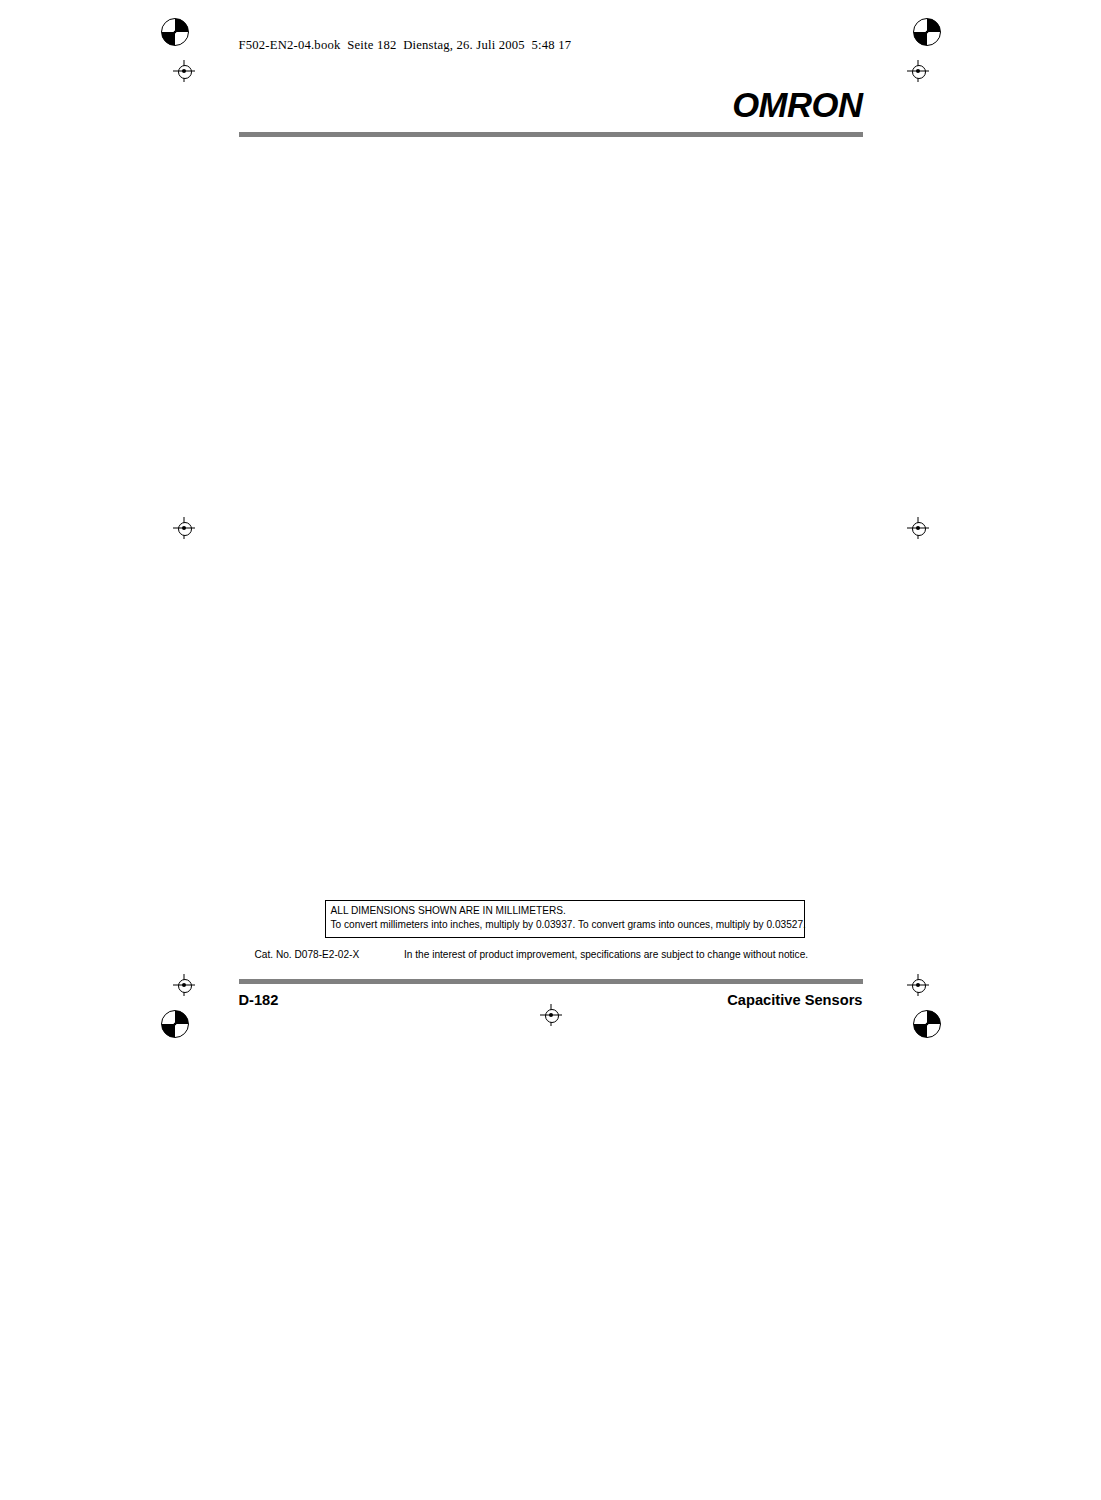F502-EN2-04.book Seite 182 Dienstag, 26. Juli 2005 5:48 17
OMRON
ALL DIMENSIONS SHOWN ARE IN MILLIMETERS.
To convert millimeters into inches, multiply by 0.03937. To convert grams into ounces, multiply by 0.03527.
Cat. No. D078-E2-02-X In the interest of product improvement, specifications are subject to change without notice.
D-182
Capacitive Sensors